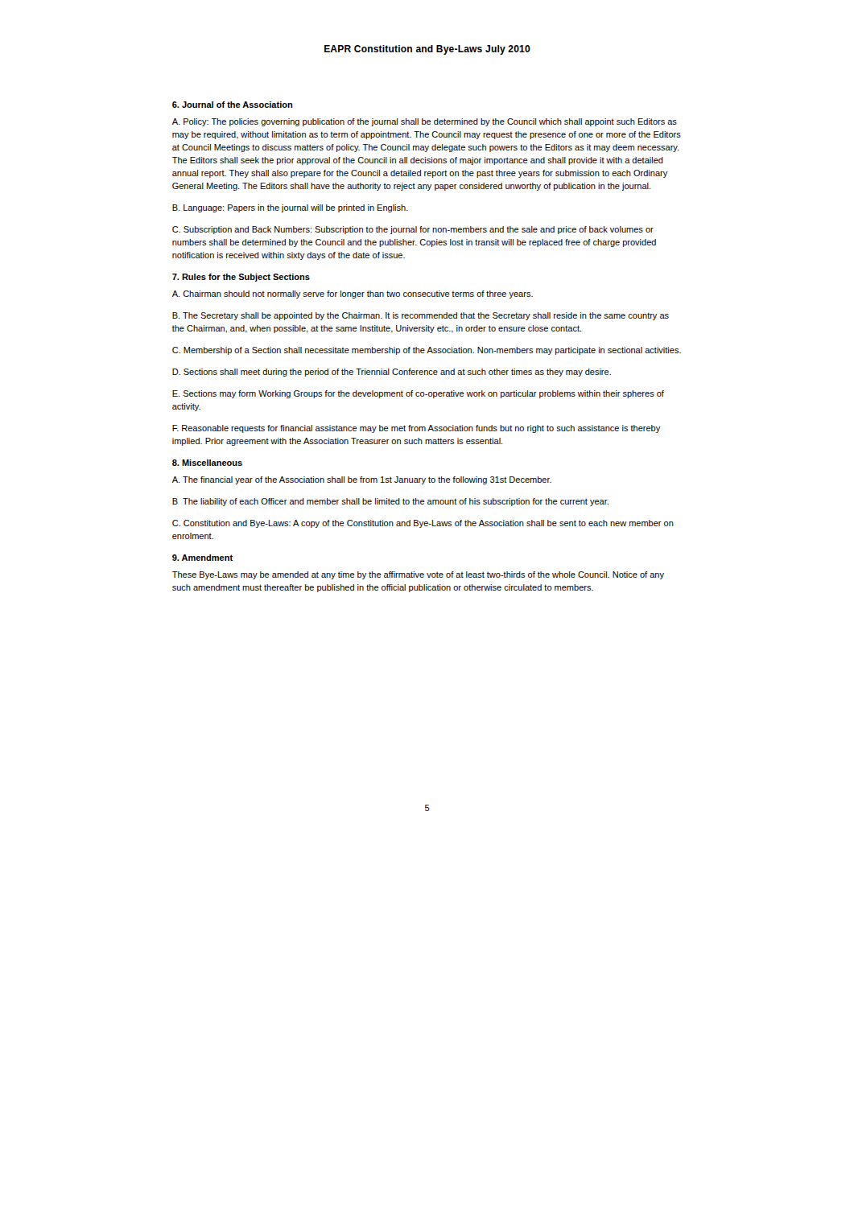EAPR Constitution and Bye-Laws July 2010
6. Journal of the Association
A. Policy: The policies governing publication of the journal shall be determined by the Council which shall appoint such Editors as may be required, without limitation as to term of appointment. The Council may request the presence of one or more of the Editors at Council Meetings to discuss matters of policy. The Council may delegate such powers to the Editors as it may deem necessary. The Editors shall seek the prior approval of the Council in all decisions of major importance and shall provide it with a detailed annual report. They shall also prepare for the Council a detailed report on the past three years for submission to each Ordinary General Meeting. The Editors shall have the authority to reject any paper considered unworthy of publication in the journal.
B. Language: Papers in the journal will be printed in English.
C. Subscription and Back Numbers: Subscription to the journal for non-members and the sale and price of back volumes or numbers shall be determined by the Council and the publisher. Copies lost in transit will be replaced free of charge provided notification is received within sixty days of the date of issue.
7. Rules for the Subject Sections
A. Chairman should not normally serve for longer than two consecutive terms of three years.
B. The Secretary shall be appointed by the Chairman. It is recommended that the Secretary shall reside in the same country as the Chairman, and, when possible, at the same Institute, University etc., in order to ensure close contact.
C. Membership of a Section shall necessitate membership of the Association. Non-members may participate in sectional activities.
D. Sections shall meet during the period of the Triennial Conference and at such other times as they may desire.
E. Sections may form Working Groups for the development of co-operative work on particular problems within their spheres of activity.
F. Reasonable requests for financial assistance may be met from Association funds but no right to such assistance is thereby implied. Prior agreement with the Association Treasurer on such matters is essential.
8. Miscellaneous
A. The financial year of the Association shall be from 1st January to the following 31st December.
B The liability of each Officer and member shall be limited to the amount of his subscription for the current year.
C. Constitution and Bye-Laws: A copy of the Constitution and Bye-Laws of the Association shall be sent to each new member on enrolment.
9. Amendment
These Bye-Laws may be amended at any time by the affirmative vote of at least two-thirds of the whole Council. Notice of any such amendment must thereafter be published in the official publication or otherwise circulated to members.
5